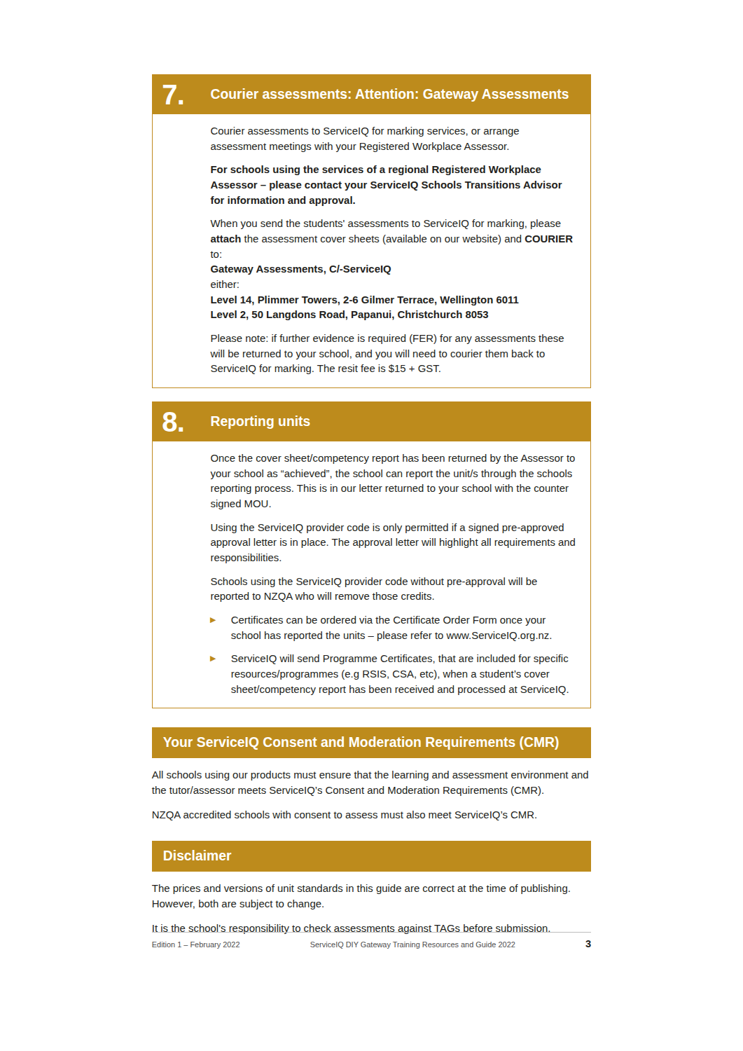7.
Courier assessments: Attention: Gateway Assessments
Courier assessments to ServiceIQ for marking services, or arrange assessment meetings with your Registered Workplace Assessor.
For schools using the services of a regional Registered Workplace Assessor – please contact your ServiceIQ Schools Transitions Advisor for information and approval.
When you send the students' assessments to ServiceIQ for marking, please attach the assessment cover sheets (available on our website) and COURIER to:
Gateway Assessments, C/-ServiceIQ
either:
Level 14, Plimmer Towers, 2-6 Gilmer Terrace, Wellington 6011
Level 2, 50 Langdons Road, Papanui, Christchurch 8053
Please note: if further evidence is required (FER) for any assessments these will be returned to your school, and you will need to courier them back to ServiceIQ for marking. The resit fee is $15 + GST.
8.
Reporting units
Once the cover sheet/competency report has been returned by the Assessor to your school as “achieved”, the school can report the unit/s through the schools reporting process. This is in our letter returned to your school with the counter signed MOU.
Using the ServiceIQ provider code is only permitted if a signed pre-approved approval letter is in place. The approval letter will highlight all requirements and responsibilities.
Schools using the ServiceIQ provider code without pre-approval will be reported to NZQA who will remove those credits.
Certificates can be ordered via the Certificate Order Form once your school has reported the units – please refer to www.ServiceIQ.org.nz.
ServiceIQ will send Programme Certificates, that are included for specific resources/programmes (e.g RSIS, CSA, etc), when a student’s cover sheet/competency report has been received and processed at ServiceIQ.
Your ServiceIQ Consent and Moderation Requirements (CMR)
All schools using our products must ensure that the learning and assessment environment and the tutor/assessor meets ServiceIQ’s Consent and Moderation Requirements (CMR).
NZQA accredited schools with consent to assess must also meet ServiceIQ’s CMR.
Disclaimer
The prices and versions of unit standards in this guide are correct at the time of publishing. However, both are subject to change.
It is the school's responsibility to check assessments against TAGs before submission.
Edition 1 – February 2022
ServiceIQ DIY Gateway Training Resources and Guide 2022
3